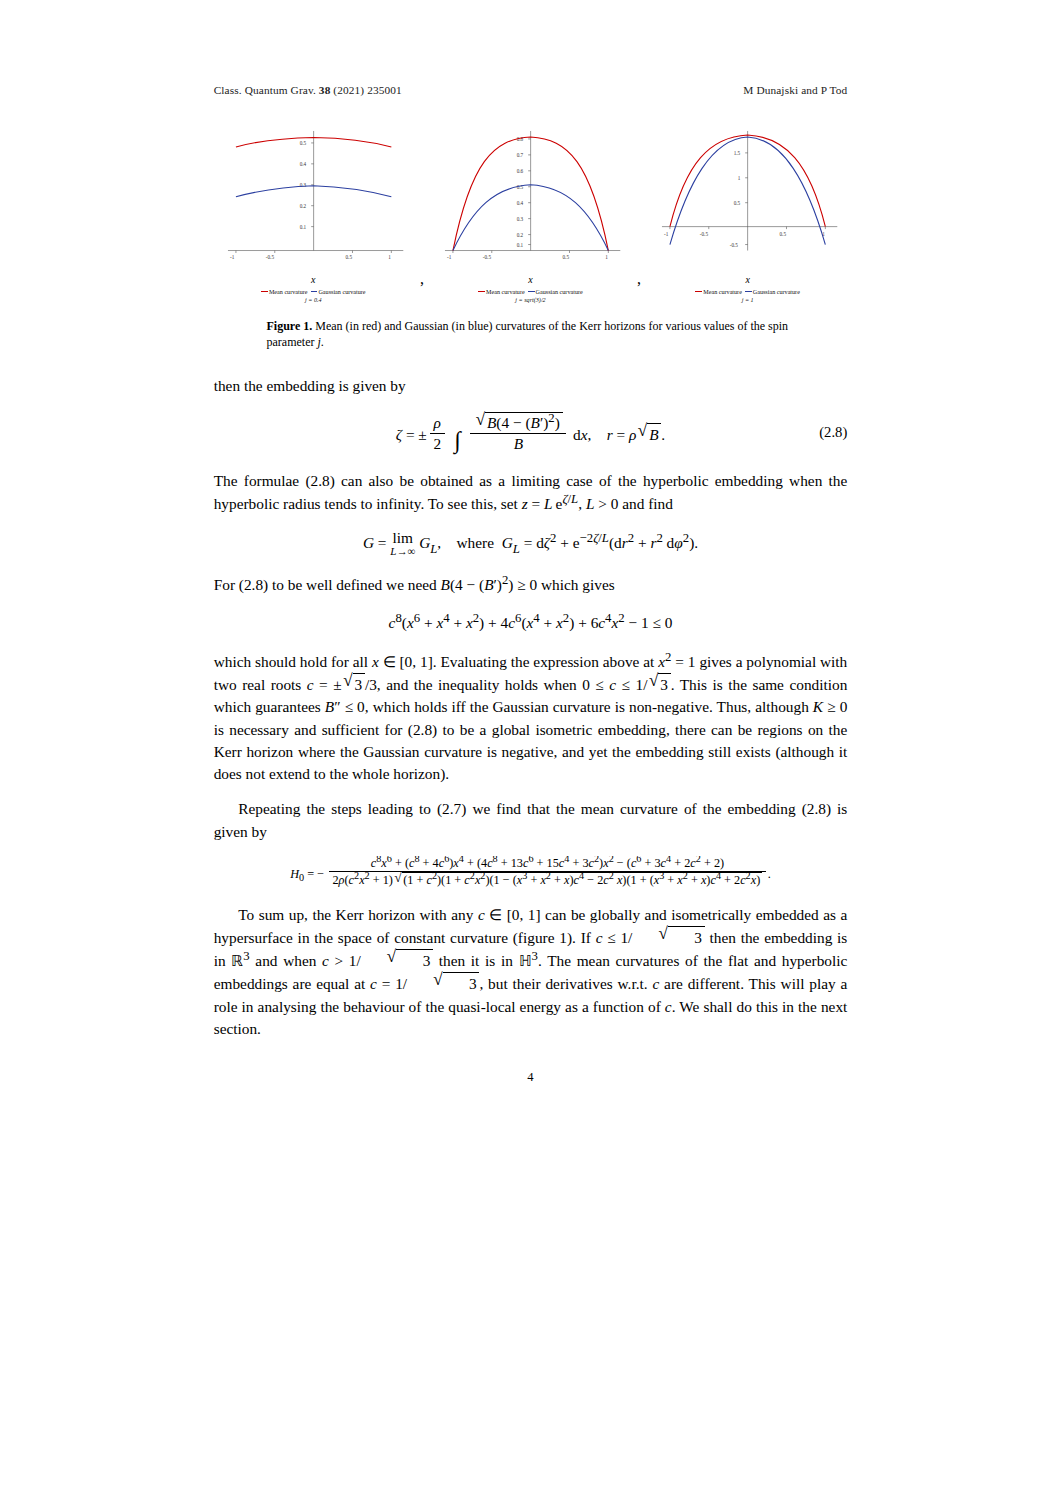Class. Quantum Grav. 38 (2021) 235001 M Dunajski and P Tod
0.5 0.4 0.3 0.2 0.1 -1 -0.5 0.5 1
x
Mean curvature Gaussian curvature j = 0.4
,
0.8 0.7 0.6 0.5 0.4 0.3 0.2 0.1 -1 -0.5 0.5 1
x
Mean curvature Gaussian curvature j = sqrt(3)/2
,
1.5 1 0.5 -0.5 -1 -0.5 0.5 1
x
Mean curvature Gaussian curvature j = 1
Figure 1. Mean (in red) and Gaussian (in blue) curvatures of the Kerr horizons for various values of the spin parameter j.
then the embedding is given by
ζ = ±ρ 2 ∫ B(4 − (B′)2) B dx, r = ρB. (2.8)
The formulae (2.8) can also be obtained as a limiting case of the hyperbolic embedding when the hyperbolic radius tends to infinity. To see this, set z = L eζ/L, L > 0 and find
G = lim L→∞ GL, where GL = dζ2 + e−2ζ/L(dr2 + r2 dφ2).
For (2.8) to be well defined we need B(4 − (B′)2) ≥ 0 which gives
c8(x6 + x4 + x2) + 4c6(x4 + x2) + 6c4x2 − 1 ≤ 0
which should hold for all x ∈ [0, 1]. Evaluating the expression above at x2 = 1 gives a polynomial with two real roots c = ±3/3, and the inequality holds when 0 ≤ c ≤ 1/3. This is the same condition which guarantees B″ ≤ 0, which holds iff the Gaussian curvature is non-negative. Thus, although K ≥ 0 is necessary and sufficient for (2.8) to be a global isometric embedding, there can be regions on the Kerr horizon where the Gaussian curvature is negative, and yet the embedding still exists (although it does not extend to the whole horizon).
Repeating the steps leading to (2.7) we find that the mean curvature of the embedding (2.8) is given by
H0 = − c8x6 + (c8 + 4c6)x4 + (4c8 + 13c6 + 15c4 + 3c2)x2 − (c6 + 3c4 + 2c2 + 2) 2ρ(c2x2 + 1)(1 + c2)(1 + c2x2)(1 − (x3 + x2 + x)c4 − 2c2 x)(1 + (x3 + x2 + x)c4 + 2c2x) .
To sum up, the Kerr horizon with any c ∈ [0, 1] can be globally and isometrically embedded as a hypersurface in the space of constant curvature (figure 1). If c ≤ 1/3 then the embedding is in ℝ3 and when c > 1/3 then it is in ℍ3. The mean curvatures of the flat and hyperbolic embeddings are equal at c = 1/3, but their derivatives w.r.t. c are different. This will play a role in analysing the behaviour of the quasi-local energy as a function of c. We shall do this in the next section.
4